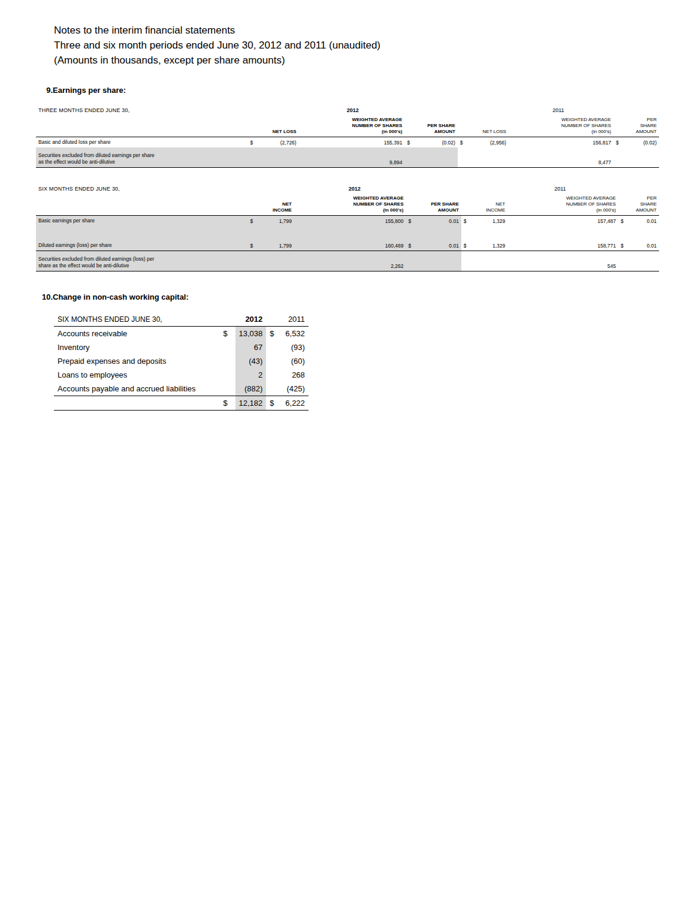Notes to the interim financial statements
Three and six month periods ended June 30, 2012 and 2011 (unaudited)
(Amounts in thousands, except per share amounts)
9. Earnings per share:
| THREE MONTHS ENDED JUNE 30, | 2012 | 2011 |
| | NET LOSS | WEIGHTED AVERAGE NUMBER OF SHARES (in 000's) | PER SHARE AMOUNT | NET LOSS | WEIGHTED AVERAGE NUMBER OF SHARES (in 000's) | PER SHARE AMOUNT |
| Basic and diluted loss per share | $ | (2,726) | 155,391 | $ | (0.02) | $ | (2,956) | 156,817 | $ | (0.02) |
| Securities excluded from diluted earnings per share as the effect would be anti-dilutive | | | 9,894 | | | | | 8,477 | | |
| SIX MONTHS ENDED JUNE 30, | 2012 | 2011 |
| | NET INCOME | WEIGHTED AVERAGE NUMBER OF SHARES (in 000's) | PER SHARE AMOUNT | NET INCOME | WEIGHTED AVERAGE NUMBER OF SHARES (in 000's) | PER SHARE AMOUNT |
| Basic earnings per share | $ | 1,799 | 155,800 | $ | 0.01 | $ | 1,329 | 157,487 | $ | 0.01 |
| Diluted earnings (loss) per share | $ | 1,799 | 160,469 | $ | 0.01 | $ | 1,329 | 158,771 | $ | 0.01 |
| Securities excluded from diluted earnings (loss) per share as the effect would be anti-dilutive | | | 2,262 | | | | | 545 | | |
10. Change in non-cash working capital:
| SIX MONTHS ENDED JUNE 30, | | 2012 | | 2011 |
| Accounts receivable | $ | 13,038 | $ | 6,532 |
| Inventory | | 67 | | (93) |
| Prepaid expenses and deposits | | (43) | | (60) |
| Loans to employees | | 2 | | 268 |
| Accounts payable and accrued liabilities | | (882) | | (425) |
| | $ | 12,182 | $ | 6,222 |